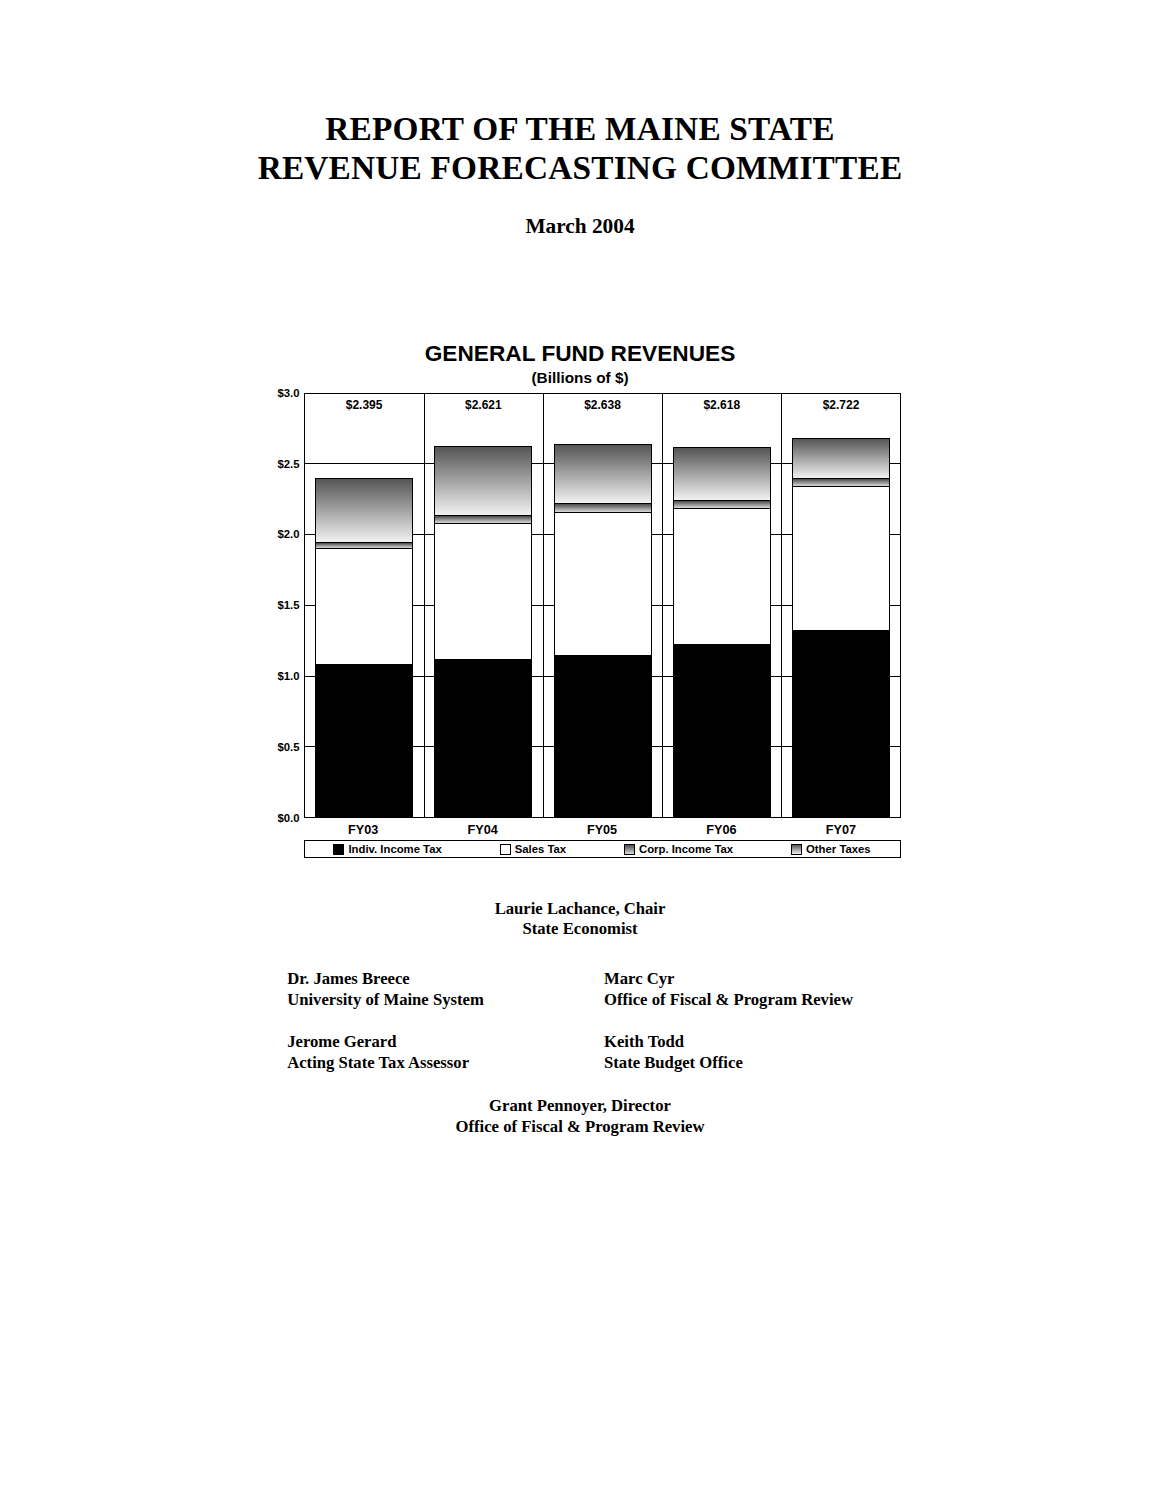REPORT OF THE MAINE STATE
REVENUE FORECASTING COMMITTEE
March 2004
GENERAL FUND REVENUES
(Billions of $)
$3.0 $2.5 $2.0 $1.5 $1.0 $0.5 $0.0
$2.395 $2.621 $2.638 $2.618 $2.722
FY03 FY04 FY05 FY06 FY07
Indiv. Income Tax
Sales Tax
Corp. Income Tax
Other Taxes
Laurie Lachance, Chair
State Economist
| Dr. James Breece University of Maine System | Marc Cyr Office of Fiscal & Program Review |
| Jerome Gerard Acting State Tax Assessor | Keith Todd State Budget Office |
Grant Pennoyer, Director
Office of Fiscal & Program Review